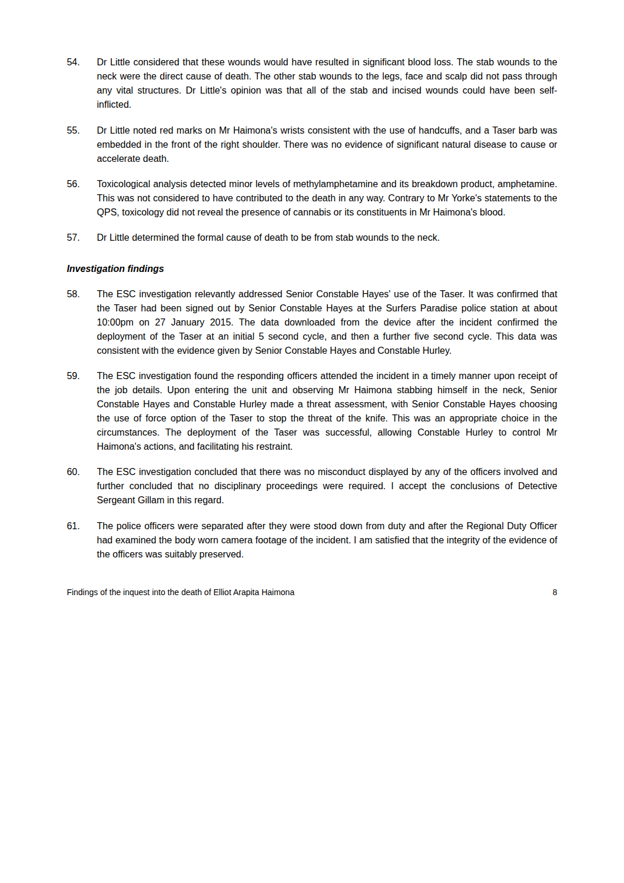Dr Little considered that these wounds would have resulted in significant blood loss. The stab wounds to the neck were the direct cause of death. The other stab wounds to the legs, face and scalp did not pass through any vital structures. Dr Little's opinion was that all of the stab and incised wounds could have been self-inflicted.
Dr Little noted red marks on Mr Haimona's wrists consistent with the use of handcuffs, and a Taser barb was embedded in the front of the right shoulder. There was no evidence of significant natural disease to cause or accelerate death.
Toxicological analysis detected minor levels of methylamphetamine and its breakdown product, amphetamine. This was not considered to have contributed to the death in any way. Contrary to Mr Yorke's statements to the QPS, toxicology did not reveal the presence of cannabis or its constituents in Mr Haimona's blood.
Dr Little determined the formal cause of death to be from stab wounds to the neck.
Investigation findings
The ESC investigation relevantly addressed Senior Constable Hayes' use of the Taser. It was confirmed that the Taser had been signed out by Senior Constable Hayes at the Surfers Paradise police station at about 10:00pm on 27 January 2015. The data downloaded from the device after the incident confirmed the deployment of the Taser at an initial 5 second cycle, and then a further five second cycle. This data was consistent with the evidence given by Senior Constable Hayes and Constable Hurley.
The ESC investigation found the responding officers attended the incident in a timely manner upon receipt of the job details. Upon entering the unit and observing Mr Haimona stabbing himself in the neck, Senior Constable Hayes and Constable Hurley made a threat assessment, with Senior Constable Hayes choosing the use of force option of the Taser to stop the threat of the knife. This was an appropriate choice in the circumstances. The deployment of the Taser was successful, allowing Constable Hurley to control Mr Haimona's actions, and facilitating his restraint.
The ESC investigation concluded that there was no misconduct displayed by any of the officers involved and further concluded that no disciplinary proceedings were required. I accept the conclusions of Detective Sergeant Gillam in this regard.
The police officers were separated after they were stood down from duty and after the Regional Duty Officer had examined the body worn camera footage of the incident. I am satisfied that the integrity of the evidence of the officers was suitably preserved.
Findings of the inquest into the death of Elliot Arapita Haimona 8